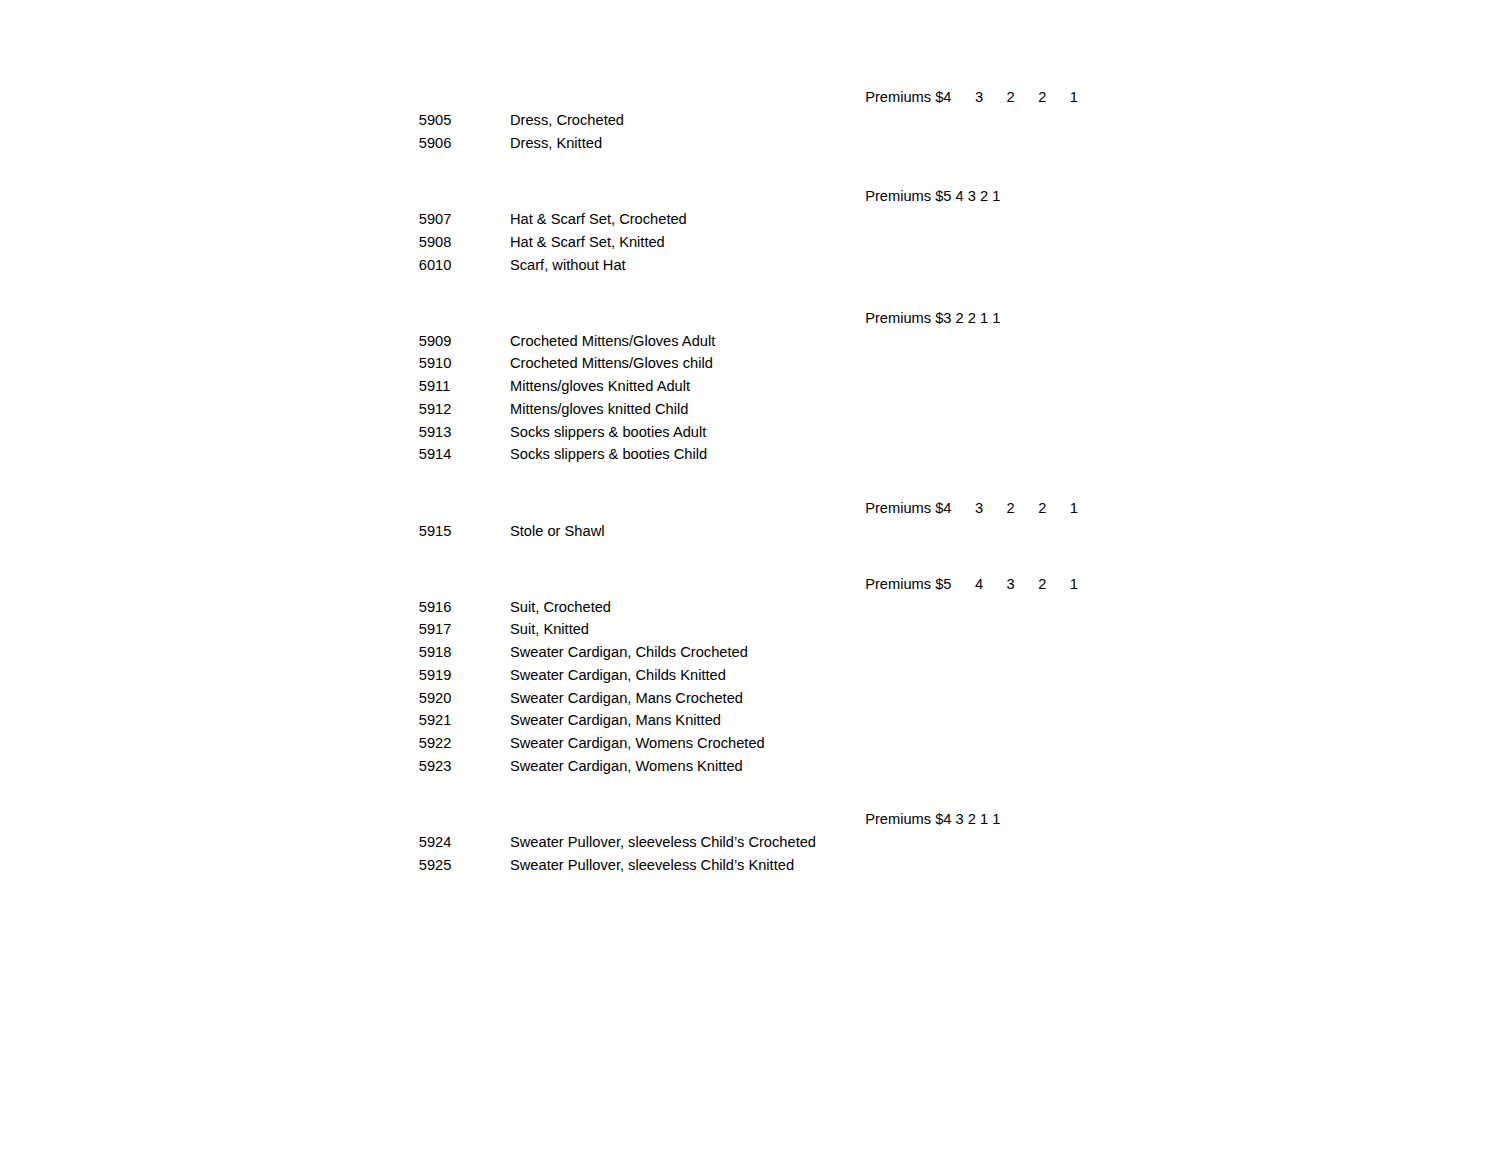| | | Premiums $4 3 2 2 1 |
| 5905 | Dress, Crocheted | |
| 5906 | Dress, Knitted | |
| | | Premiums $5 4 3 2 1 |
| 5907 | Hat & Scarf Set, Crocheted | |
| 5908 | Hat & Scarf Set, Knitted | |
| 6010 | Scarf, without Hat | |
| | | Premiums $3 2 2 1 1 |
| 5909 | Crocheted Mittens/Gloves Adult | |
| 5910 | Crocheted Mittens/Gloves child | |
| 5911 | Mittens/gloves Knitted Adult | |
| 5912 | Mittens/gloves knitted Child | |
| 5913 | Socks slippers & booties Adult | |
| 5914 | Socks slippers & booties Child | |
| | | Premiums $4 3 2 2 1 |
| 5915 | Stole or Shawl | |
| | | Premiums $5 4 3 2 1 |
| 5916 | Suit, Crocheted | |
| 5917 | Suit, Knitted | |
| 5918 | Sweater Cardigan, Childs Crocheted | |
| 5919 | Sweater Cardigan, Childs Knitted | |
| 5920 | Sweater Cardigan, Mans Crocheted | |
| 5921 | Sweater Cardigan, Mans Knitted | |
| 5922 | Sweater Cardigan, Womens Crocheted | |
| 5923 | Sweater Cardigan, Womens Knitted | |
| | | Premiums $4 3 2 1 1 |
| 5924 | Sweater Pullover, sleeveless Child’s Crocheted | |
| 5925 | Sweater Pullover, sleeveless Child’s Knitted | |